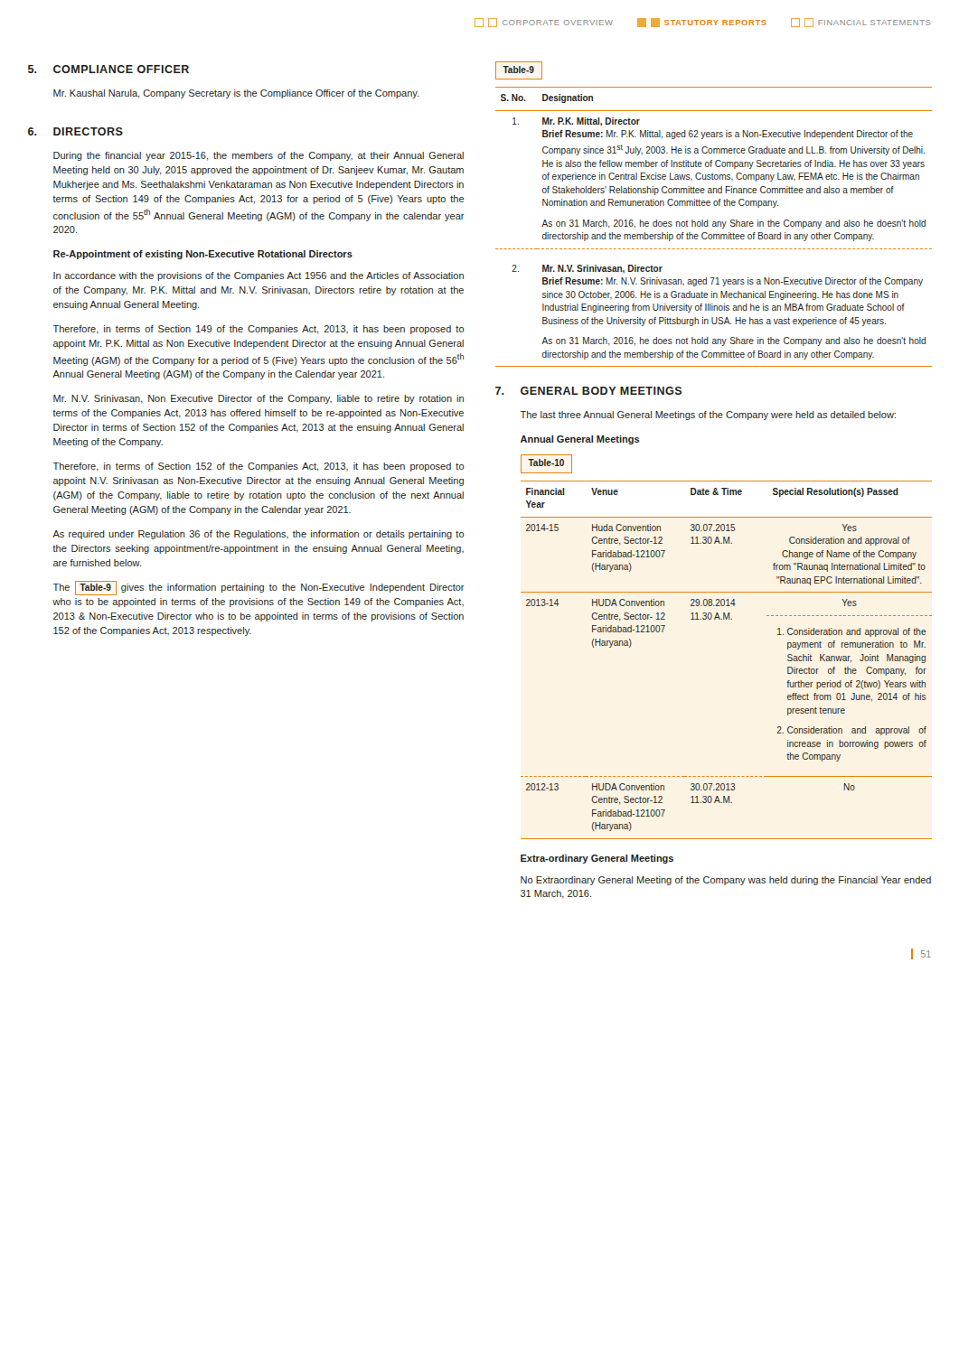CORPORATE OVERVIEW STATUTORY REPORTS FINANCIAL STATEMENTS
5.
COMPLIANCE OFFICER
Mr. Kaushal Narula, Company Secretary is the Compliance Officer of the Company.
6.
DIRECTORS
During the financial year 2015-16, the members of the Company, at their Annual General Meeting held on 30 July, 2015 approved the appointment of Dr. Sanjeev Kumar, Mr. Gautam Mukherjee and Ms. Seethalakshmi Venkataraman as Non Executive Independent Directors in terms of Section 149 of the Companies Act, 2013 for a period of 5 (Five) Years upto the conclusion of the 55th Annual General Meeting (AGM) of the Company in the calendar year 2020.
Re-Appointment of existing Non-Executive Rotational Directors
In accordance with the provisions of the Companies Act 1956 and the Articles of Association of the Company, Mr. P.K. Mittal and Mr. N.V. Srinivasan, Directors retire by rotation at the ensuing Annual General Meeting.
Therefore, in terms of Section 149 of the Companies Act, 2013, it has been proposed to appoint Mr. P.K. Mittal as Non Executive Independent Director at the ensuing Annual General Meeting (AGM) of the Company for a period of 5 (Five) Years upto the conclusion of the 56th Annual General Meeting (AGM) of the Company in the Calendar year 2021.
Mr. N.V. Srinivasan, Non Executive Director of the Company, liable to retire by rotation in terms of the Companies Act, 2013 has offered himself to be re-appointed as Non-Executive Director in terms of Section 152 of the Companies Act, 2013 at the ensuing Annual General Meeting of the Company.
Therefore, in terms of Section 152 of the Companies Act, 2013, it has been proposed to appoint N.V. Srinivasan as Non-Executive Director at the ensuing Annual General Meeting (AGM) of the Company, liable to retire by rotation upto the conclusion of the next Annual General Meeting (AGM) of the Company in the Calendar year 2021.
As required under Regulation 36 of the Regulations, the information or details pertaining to the Directors seeking appointment/re-appointment in the ensuing Annual General Meeting, are furnished below.
The Table-9 gives the information pertaining to the Non-Executive Independent Director who is to be appointed in terms of the provisions of the Section 149 of the Companies Act, 2013 & Non-Executive Director who is to be appointed in terms of the provisions of Section 152 of the Companies Act, 2013 respectively.
Table-9
| S. No. | Designation |
| --- | --- |
| 1. | Mr. P.K. Mittal, Director Brief Resume: Mr. P.K. Mittal, aged 62 years is a Non-Executive Independent Director of the Company since 31 st July, 2003. He is a Commerce Graduate and LL.B. from University of Delhi. He is also the fellow member of Institute of Company Secretaries of India. He has over 33 years of experience in Central Excise Laws, Customs, Company Law, FEMA etc. He is the Chairman of Stakeholders' Relationship Committee and Finance Committee and also a member of Nomination and Remuneration Committee of the Company. As on 31 March, 2016, he does not hold any Share in the Company and also he doesn't hold directorship and the membership of the Committee of Board in any other Company. |
| 2. | Mr. N.V. Srinivasan, Director Brief Resume: Mr. N.V. Srinivasan, aged 71 years is a Non-Executive Director of the Company since 30 October, 2006. He is a Graduate in Mechanical Engineering. He has done MS in Industrial Engineering from University of Illinois and he is an MBA from Graduate School of Business of the University of Pittsburgh in USA. He has a vast experience of 45 years. As on 31 March, 2016, he does not hold any Share in the Company and also he doesn't hold directorship and the membership of the Committee of Board in any other Company. |
7.
GENERAL BODY MEETINGS
The last three Annual General Meetings of the Company were held as detailed below:
Annual General Meetings
Table-10
| Financial Year | Venue | Date & Time | Special Resolution(s) Passed |
| --- | --- | --- | --- |
| 2014-15 | Huda Convention Centre, Sector-12 Faridabad-121007 (Haryana) | 30.07.2015 11.30 A.M. | Yes Consideration and approval of Change of Name of the Company from "Raunaq International Limited" to "Raunaq EPC International Limited". |
| 2013-14 | HUDA Convention Centre, Sector- 12 Faridabad-121007 (Haryana) | 29.08.2014 11.30 A.M. | Yes |
| Consideration and approval of the payment of remuneration to Mr. Sachit Kanwar, Joint Managing Director of the Company, for further period of 2(two) Years with effect from 01 June, 2014 of his present tenure Consideration and approval of increase in borrowing powers of the Company |
| 2012-13 | HUDA Convention Centre, Sector-12 Faridabad-121007 (Haryana) | 30.07.2013 11.30 A.M. | No |
Extra-ordinary General Meetings
No Extraordinary General Meeting of the Company was held during the Financial Year ended 31 March, 2016.
51